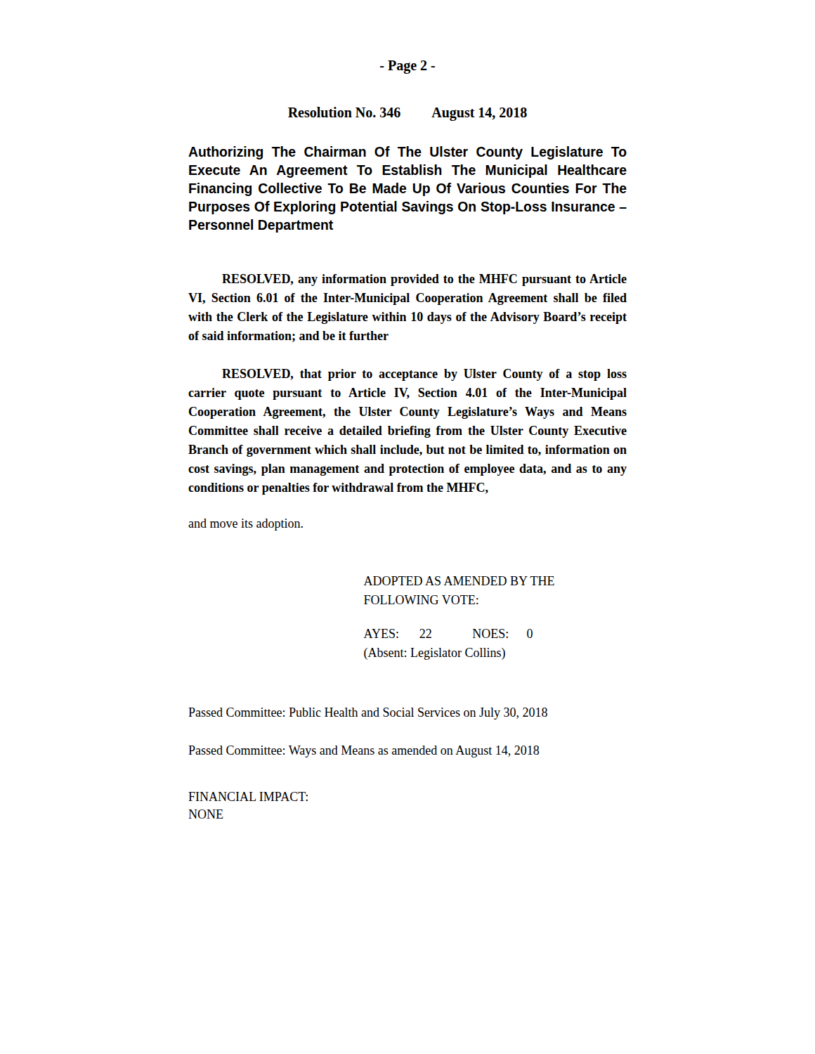- Page 2 -
Resolution No. 346 August 14, 2018
Authorizing The Chairman Of The Ulster County Legislature To Execute An Agreement To Establish The Municipal Healthcare Financing Collective To Be Made Up Of Various Counties For The Purposes Of Exploring Potential Savings On Stop-Loss Insurance – Personnel Department
RESOLVED, any information provided to the MHFC pursuant to Article VI, Section 6.01 of the Inter-Municipal Cooperation Agreement shall be filed with the Clerk of the Legislature within 10 days of the Advisory Board’s receipt of said information; and be it further
RESOLVED, that prior to acceptance by Ulster County of a stop loss carrier quote pursuant to Article IV, Section 4.01 of the Inter-Municipal Cooperation Agreement, the Ulster County Legislature’s Ways and Means Committee shall receive a detailed briefing from the Ulster County Executive Branch of government which shall include, but not be limited to, information on cost savings, plan management and protection of employee data, and as to any conditions or penalties for withdrawal from the MHFC,
and move its adoption.
ADOPTED AS AMENDED BY THE FOLLOWING VOTE:
AYES: 22 NOES: 0
(Absent: Legislator Collins)
Passed Committee: Public Health and Social Services on July 30, 2018
Passed Committee: Ways and Means as amended on August 14, 2018
FINANCIAL IMPACT:
NONE